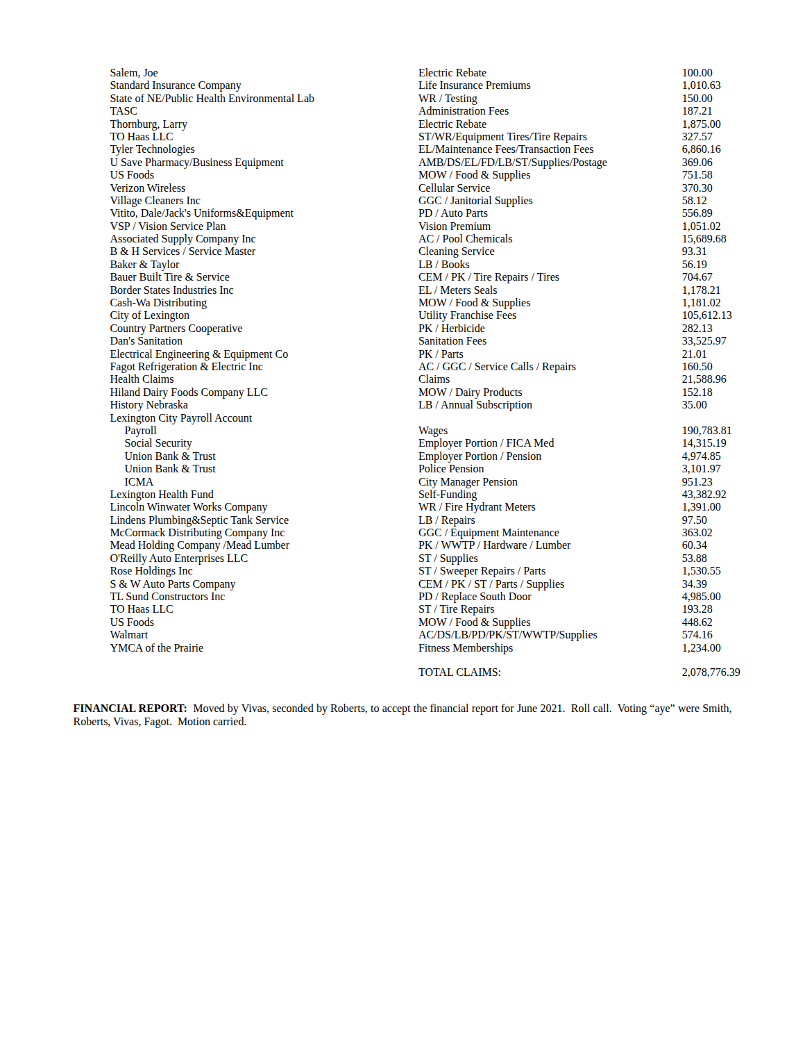| Salem, Joe | Electric Rebate | 100.00 |
| Standard Insurance Company | Life Insurance Premiums | 1,010.63 |
| State of NE/Public Health Environmental Lab | WR / Testing | 150.00 |
| TASC | Administration Fees | 187.21 |
| Thornburg, Larry | Electric Rebate | 1,875.00 |
| TO Haas LLC | ST/WR/Equipment Tires/Tire Repairs | 327.57 |
| Tyler Technologies | EL/Maintenance Fees/Transaction Fees | 6,860.16 |
| U Save Pharmacy/Business Equipment | AMB/DS/EL/FD/LB/ST/Supplies/Postage | 369.06 |
| US Foods | MOW / Food & Supplies | 751.58 |
| Verizon Wireless | Cellular Service | 370.30 |
| Village Cleaners Inc | GGC / Janitorial Supplies | 58.12 |
| Vitito, Dale/Jack's Uniforms&Equipment | PD / Auto Parts | 556.89 |
| VSP / Vision Service Plan | Vision Premium | 1,051.02 |
| Associated Supply Company Inc | AC / Pool Chemicals | 15,689.68 |
| B & H Services / Service Master | Cleaning Service | 93.31 |
| Baker & Taylor | LB / Books | 56.19 |
| Bauer Built Tire & Service | CEM / PK / Tire Repairs / Tires | 704.67 |
| Border States Industries Inc | EL / Meters Seals | 1,178.21 |
| Cash-Wa Distributing | MOW / Food & Supplies | 1,181.02 |
| City of Lexington | Utility Franchise Fees | 105,612.13 |
| Country Partners Cooperative | PK / Herbicide | 282.13 |
| Dan's Sanitation | Sanitation Fees | 33,525.97 |
| Electrical Engineering & Equipment Co | PK / Parts | 21.01 |
| Fagot Refrigeration & Electric Inc | AC / GGC / Service Calls / Repairs | 160.50 |
| Health Claims | Claims | 21,588.96 |
| Hiland Dairy Foods Company LLC | MOW / Dairy Products | 152.18 |
| History Nebraska | LB / Annual Subscription | 35.00 |
| Lexington City Payroll Account | | |
| Payroll | Wages | 190,783.81 |
| Social Security | Employer Portion / FICA Med | 14,315.19 |
| Union Bank & Trust | Employer Portion / Pension | 4,974.85 |
| Union Bank & Trust | Police Pension | 3,101.97 |
| ICMA | City Manager Pension | 951.23 |
| Lexington Health Fund | Self-Funding | 43,382.92 |
| Lincoln Winwater Works Company | WR / Fire Hydrant Meters | 1,391.00 |
| Lindens Plumbing&Septic Tank Service | LB / Repairs | 97.50 |
| McCormack Distributing Company Inc | GGC / Equipment Maintenance | 363.02 |
| Mead Holding Company /Mead Lumber | PK / WWTP / Hardware / Lumber | 60.34 |
| O'Reilly Auto Enterprises LLC | ST / Supplies | 53.88 |
| Rose Holdings Inc | ST / Sweeper Repairs / Parts | 1,530.55 |
| S & W Auto Parts Company | CEM / PK / ST / Parts / Supplies | 34.39 |
| TL Sund Constructors Inc | PD / Replace South Door | 4,985.00 |
| TO Haas LLC | ST / Tire Repairs | 193.28 |
| US Foods | MOW / Food & Supplies | 448.62 |
| Walmart | AC/DS/LB/PD/PK/ST/WWTP/Supplies | 574.16 |
| YMCA of the Prairie | Fitness Memberships | 1,234.00 |
| | TOTAL CLAIMS: | 2,078,776.39 |
FINANCIAL REPORT: Moved by Vivas, seconded by Roberts, to accept the financial report for June 2021. Roll call. Voting “aye” were Smith, Roberts, Vivas, Fagot. Motion carried.